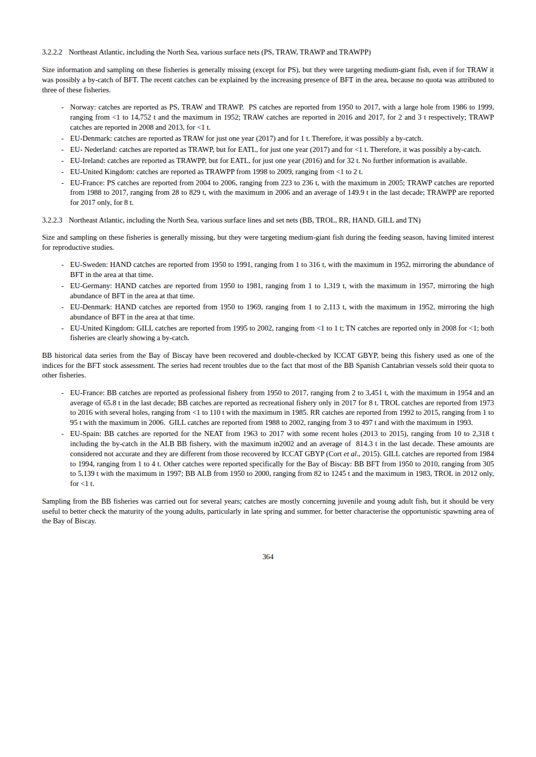3.2.2.2 Northeast Atlantic, including the North Sea, various surface nets (PS, TRAW, TRAWP and TRAWPP)
Size information and sampling on these fisheries is generally missing (except for PS), but they were targeting medium-giant fish, even if for TRAW it was possibly a by-catch of BFT. The recent catches can be explained by the increasing presence of BFT in the area, because no quota was attributed to three of these fisheries.
Norway: catches are reported as PS, TRAW and TRAWP. PS catches are reported from 1950 to 2017, with a large hole from 1986 to 1999, ranging from <1 to 14,752 t and the maximum in 1952; TRAW catches are reported in 2016 and 2017, for 2 and 3 t respectively; TRAWP catches are reported in 2008 and 2013, for <1 t.
EU-Denmark: catches are reported as TRAW for just one year (2017) and for 1 t. Therefore, it was possibly a by-catch.
EU- Nederland: catches are reported as TRAWP, but for EATL, for just one year (2017) and for <1 t. Therefore, it was possibly a by-catch.
EU-Ireland: catches are reported as TRAWPP, but for EATL, for just one year (2016) and for 32 t. No further information is available.
EU-United Kingdom: catches are reported as TRAWPP from 1998 to 2009, ranging from <1 to 2 t.
EU-France: PS catches are reported from 2004 to 2006, ranging from 223 to 236 t, with the maximum in 2005; TRAWP catches are reported from 1988 to 2017, ranging from 28 to 829 t, with the maximum in 2006 and an average of 149.9 t in the last decade; TRAWPP are reported for 2017 only, for 8 t.
3.2.2.3 Northeast Atlantic, including the North Sea, various surface lines and set nets (BB, TROL, RR, HAND, GILL and TN)
Size and sampling on these fisheries is generally missing, but they were targeting medium-giant fish during the feeding season, having limited interest for reproductive studies.
EU-Sweden: HAND catches are reported from 1950 to 1991, ranging from 1 to 316 t, with the maximum in 1952, mirroring the abundance of BFT in the area at that time.
EU-Germany: HAND catches are reported from 1950 to 1981, ranging from 1 to 1,319 t, with the maximum in 1957, mirroring the high abundance of BFT in the area at that time.
EU-Denmark: HAND catches are reported from 1950 to 1969, ranging from 1 to 2,113 t, with the maximum in 1952, mirroring the high abundance of BFT in the area at that time.
EU-United Kingdom: GILL catches are reported from 1995 to 2002, ranging from <1 to 1 t; TN catches are reported only in 2008 for <1; both fisheries are clearly showing a by-catch.
BB historical data series from the Bay of Biscay have been recovered and double-checked by ICCAT GBYP, being this fishery used as one of the indices for the BFT stock assessment. The series had recent troubles due to the fact that most of the BB Spanish Cantabrian vessels sold their quota to other fisheries.
EU-France: BB catches are reported as professional fishery from 1950 to 2017, ranging from 2 to 3,451 t, with the maximum in 1954 and an average of 65.8 t in the last decade; BB catches are reported as recreational fishery only in 2017 for 8 t. TROL catches are reported from 1973 to 2016 with several holes, ranging from <1 to 110 t with the maximum in 1985. RR catches are reported from 1992 to 2015, ranging from 1 to 95 t with the maximum in 2006. GILL catches are reported from 1988 to 2002, ranging from 3 to 497 t and with the maximum in 1993.
EU-Spain: BB catches are reported for the NEAT from 1963 to 2017 with some recent holes (2013 to 2015), ranging from 10 to 2,318 t including the by-catch in the ALB BB fishery, with the maximum in2002 and an average of 814.3 t in the last decade. These amounts are considered not accurate and they are different from those recovered by ICCAT GBYP (Cort et al., 2015). GILL catches are reported from 1984 to 1994, ranging from 1 to 4 t. Other catches were reported specifically for the Bay of Biscay: BB BFT from 1950 to 2010, ranging from 305 to 5,139 t with the maximum in 1997; BB ALB from 1950 to 2000, ranging from 82 to 1245 t and the maximum in 1983, TROL in 2012 only, for <1 t.
Sampling from the BB fisheries was carried out for several years; catches are mostly concerning juvenile and young adult fish, but it should be very useful to better check the maturity of the young adults, particularly in late spring and summer, for better characterise the opportunistic spawning area of the Bay of Biscay.
364